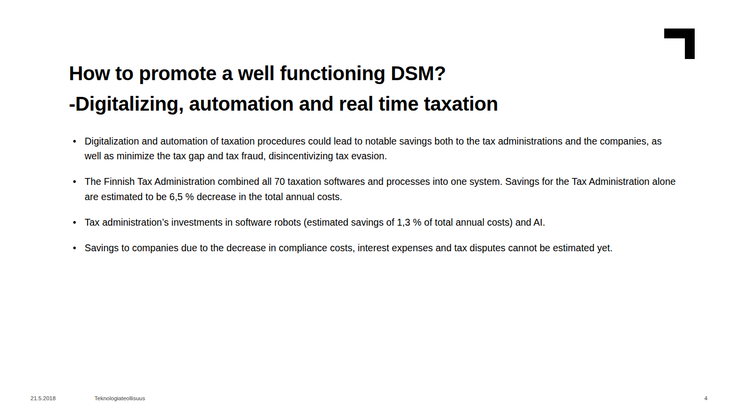How to promote a well functioning DSM?
-Digitalizing, automation and real time taxation
Digitalization and automation of taxation procedures could lead to notable savings both to the tax administrations and the companies, as well as minimize the tax gap and tax fraud, disincentivizing tax evasion.
The Finnish Tax Administration combined all 70 taxation softwares and processes into one system. Savings for the Tax Administration alone are estimated to be 6,5 % decrease in the total annual costs.
Tax administration’s investments in software robots (estimated savings of 1,3 % of total annual costs) and AI.
Savings to companies due to the decrease in compliance costs, interest expenses and tax disputes cannot be estimated yet.
21.5.2018 Teknologiateollisuus 4